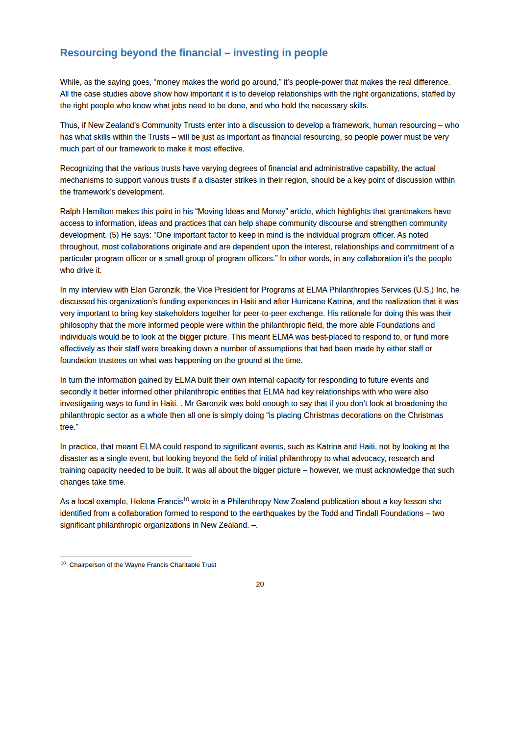Resourcing beyond the financial – investing in people
While, as the saying goes, “money makes the world go around,” it’s people-power that makes the real difference. All the case studies above show how important it is to develop relationships with the right organizations, staffed by the right people who know what jobs need to be done, and who hold the necessary skills.
Thus, if New Zealand’s Community Trusts enter into a discussion to develop a framework, human resourcing – who has what skills within the Trusts – will be just as important as financial resourcing, so people power must be very much part of our framework to make it most effective.
Recognizing that the various trusts have varying degrees of financial and administrative capability, the actual mechanisms to support various trusts if a disaster strikes in their region, should be a key point of discussion within the framework’s development.
Ralph Hamilton makes this point in his “Moving Ideas and Money” article, which highlights that grantmakers have access to information, ideas and practices that can help shape community discourse and strengthen community development. (5) He says: “One important factor to keep in mind is the individual program officer. As noted throughout, most collaborations originate and are dependent upon the interest, relationships and commitment of a particular program officer or a small group of program officers.” In other words, in any collaboration it’s the people who drive it.
In my interview with Elan Garonzik, the Vice President for Programs at ELMA Philanthropies Services (U.S.) Inc, he discussed his organization’s funding experiences in Haiti and after Hurricane Katrina, and the realization that it was very important to bring key stakeholders together for peer-to-peer exchange. His rationale for doing this was their philosophy that the more informed people were within the philanthropic field, the more able Foundations and individuals would be to look at the bigger picture. This meant ELMA was best-placed to respond to, or fund more effectively as their staff were breaking down a number of assumptions that had been made by either staff or foundation trustees on what was happening on the ground at the time.
In turn the information gained by ELMA built their own internal capacity for responding to future events and secondly it better informed other philanthropic entities that ELMA had key relationships with who were also investigating ways to fund in Haiti. . Mr Garonzik was bold enough to say that if you don’t look at broadening the philanthropic sector as a whole then all one is simply doing “is placing Christmas decorations on the Christmas tree.”
In practice, that meant ELMA could respond to significant events, such as Katrina and Haiti, not by looking at the disaster as a single event, but looking beyond the field of initial philanthropy to what advocacy, research and training capacity needed to be built. It was all about the bigger picture – however, we must acknowledge that such changes take time.
As a local example, Helena Francis10 wrote in a Philanthropy New Zealand publication about a key lesson she identified from a collaboration formed to respond to the earthquakes by the Todd and Tindall Foundations – two significant philanthropic organizations in New Zealand. –.
10 Chairperson of the Wayne Francis Charitable Trust
20